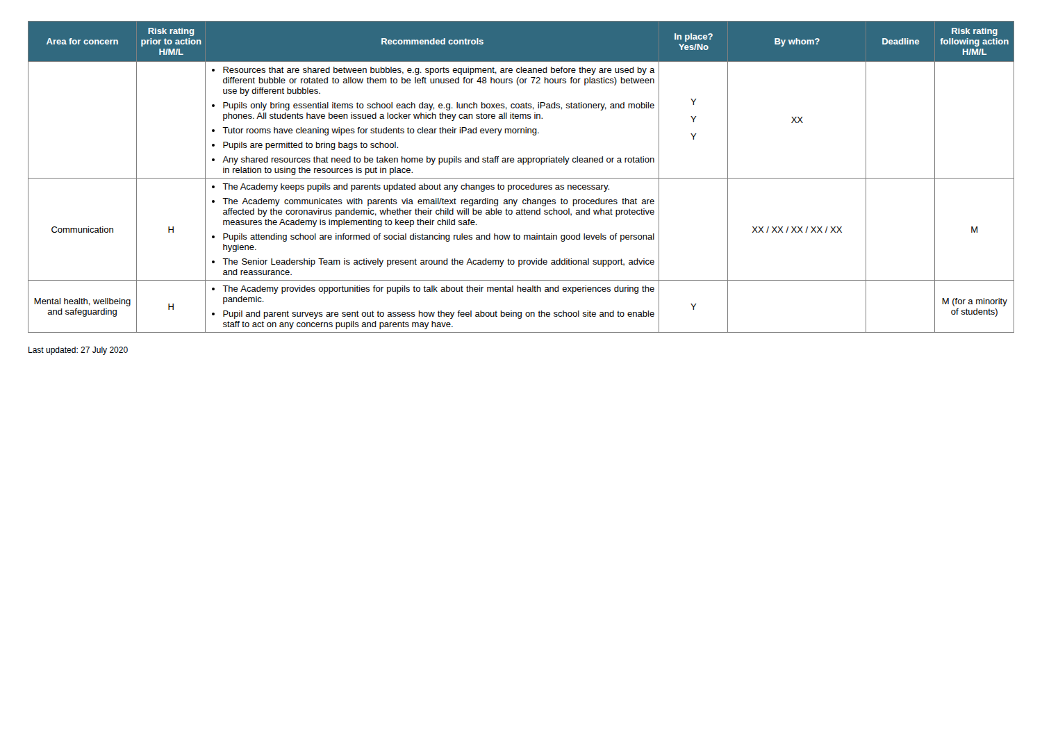| Area for concern | Risk rating prior to action H/M/L | Recommended controls | In place? Yes/No | By whom? | Deadline | Risk rating following action H/M/L |
| --- | --- | --- | --- | --- | --- | --- |
| | | Resources that are shared between bubbles, e.g. sports equipment, are cleaned before they are used by a different bubble or rotated to allow them to be left unused for 48 hours (or 72 hours for plastics) between use by different bubbles. Pupils only bring essential items to school each day, e.g. lunch boxes, coats, iPads, stationery, and mobile phones. All students have been issued a locker which they can store all items in. Tutor rooms have cleaning wipes for students to clear their iPad every morning. Pupils are permitted to bring bags to school. Any shared resources that need to be taken home by pupils and staff are appropriately cleaned or a rotation in relation to using the resources is put in place. | Y Y Y | XX | | |
| Communication | H | The Academy keeps pupils and parents updated about any changes to procedures as necessary. The Academy communicates with parents via email/text regarding any changes to procedures that are affected by the coronavirus pandemic, whether their child will be able to attend school, and what protective measures the Academy is implementing to keep their child safe. Pupils attending school are informed of social distancing rules and how to maintain good levels of personal hygiene. The Senior Leadership Team is actively present around the Academy to provide additional support, advice and reassurance. | | XX / XX / XX / XX / XX | | M |
| Mental health, wellbeing and safeguarding | H | The Academy provides opportunities for pupils to talk about their mental health and experiences during the pandemic. Pupil and parent surveys are sent out to assess how they feel about being on the school site and to enable staff to act on any concerns pupils and parents may have. | Y | | | M (for a minority of students) |
Last updated: 27 July 2020